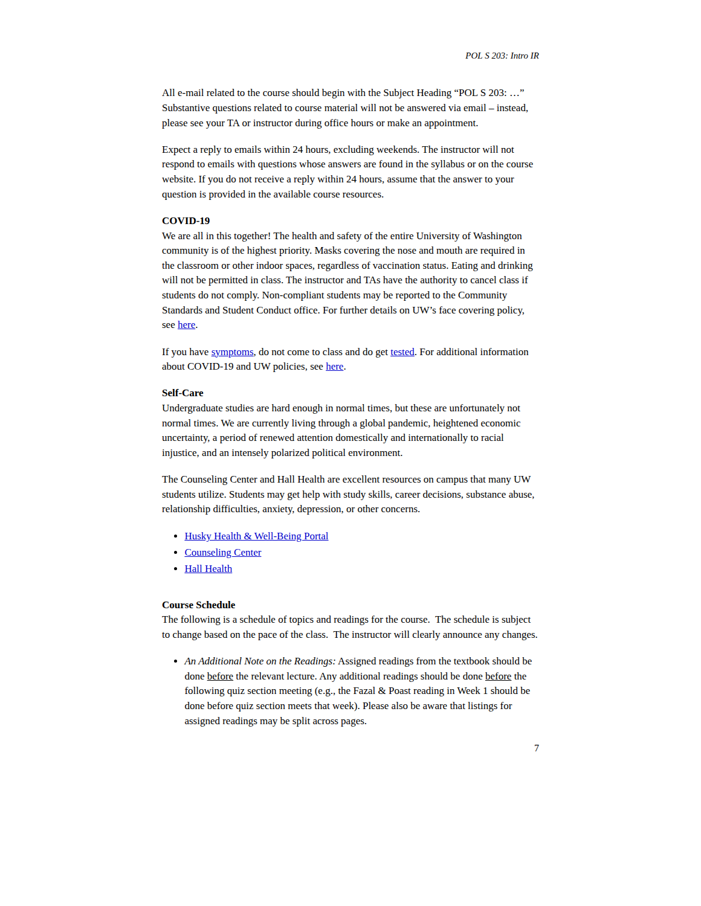POL S 203: Intro IR
All e-mail related to the course should begin with the Subject Heading “POL S 203: …” Substantive questions related to course material will not be answered via email – instead, please see your TA or instructor during office hours or make an appointment.
Expect a reply to emails within 24 hours, excluding weekends. The instructor will not respond to emails with questions whose answers are found in the syllabus or on the course website. If you do not receive a reply within 24 hours, assume that the answer to your question is provided in the available course resources.
COVID-19
We are all in this together! The health and safety of the entire University of Washington community is of the highest priority. Masks covering the nose and mouth are required in the classroom or other indoor spaces, regardless of vaccination status. Eating and drinking will not be permitted in class. The instructor and TAs have the authority to cancel class if students do not comply. Non-compliant students may be reported to the Community Standards and Student Conduct office. For further details on UW’s face covering policy, see here.
If you have symptoms, do not come to class and do get tested. For additional information about COVID-19 and UW policies, see here.
Self-Care
Undergraduate studies are hard enough in normal times, but these are unfortunately not normal times. We are currently living through a global pandemic, heightened economic uncertainty, a period of renewed attention domestically and internationally to racial injustice, and an intensely polarized political environment.
The Counseling Center and Hall Health are excellent resources on campus that many UW students utilize. Students may get help with study skills, career decisions, substance abuse, relationship difficulties, anxiety, depression, or other concerns.
Husky Health & Well-Being Portal
Counseling Center
Hall Health
Course Schedule
The following is a schedule of topics and readings for the course. The schedule is subject to change based on the pace of the class. The instructor will clearly announce any changes.
An Additional Note on the Readings: Assigned readings from the textbook should be done before the relevant lecture. Any additional readings should be done before the following quiz section meeting (e.g., the Fazal & Poast reading in Week 1 should be done before quiz section meets that week). Please also be aware that listings for assigned readings may be split across pages.
7